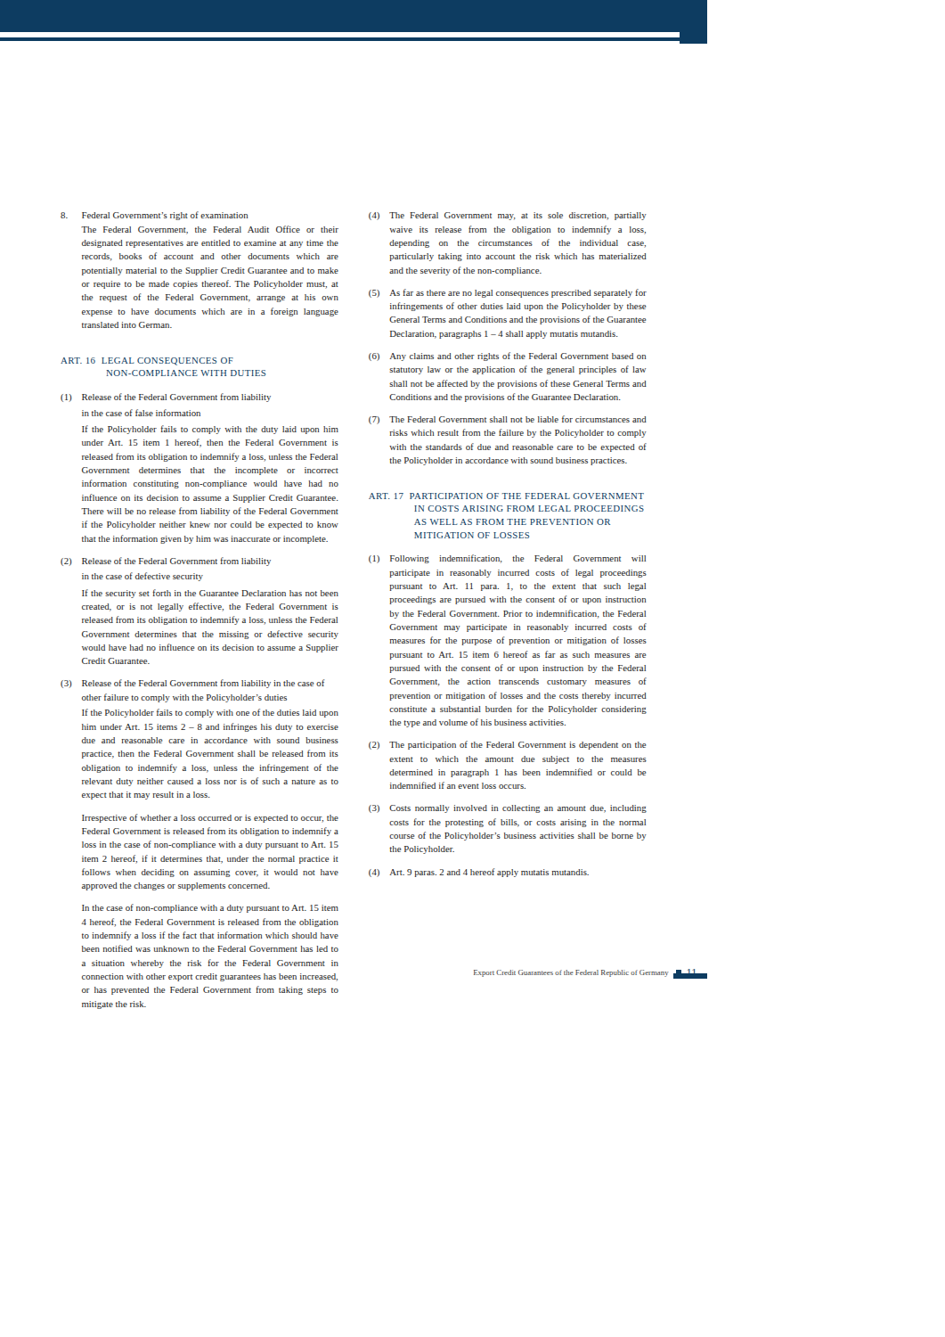8. Federal Government’s right of examination
The Federal Government, the Federal Audit Office or their designated representatives are entitled to examine at any time the records, books of account and other documents which are potentially material to the Supplier Credit Guarantee and to make or require to be made copies thereof. The Policyholder must, at the request of the Federal Government, arrange at his own expense to have documents which are in a foreign language translated into German.
Art. 16 Legal consequences of
non-compliance with duties
(1) Release of the Federal Government from liability
in the case of false information
If the Policyholder fails to comply with the duty laid upon him under Art. 15 item 1 hereof, then the Federal Government is released from its obligation to indemnify a loss, unless the Federal Government determines that the incomplete or incorrect information constituting non-compliance would have had no influence on its decision to assume a Supplier Credit Guarantee. There will be no release from liability of the Federal Government if the Policyholder neither knew nor could be expected to know that the information given by him was inaccurate or incomplete.
(2) Release of the Federal Government from liability
in the case of defective security
If the security set forth in the Guarantee Declaration has not been created, or is not legally effective, the Federal Government is released from its obligation to indemnify a loss, unless the Federal Government determines that the missing or defective security would have had no influence on its decision to assume a Supplier Credit Guarantee.
(3) Release of the Federal Government from liability in the case of other failure to comply with the Policyholder’s duties
If the Policyholder fails to comply with one of the duties laid upon him under Art. 15 items 2 – 8 and infringes his duty to exercise due and reasonable care in accordance with sound business practice, then the Federal Government shall be released from its obligation to indemnify a loss, unless the infringement of the relevant duty neither caused a loss nor is of such a nature as to expect that it may result in a loss.
Irrespective of whether a loss occurred or is expected to occur, the Federal Government is released from its obligation to indemnify a loss in the case of non-compliance with a duty pursuant to Art. 15 item 2 hereof, if it determines that, under the normal practice it follows when deciding on assuming cover, it would not have approved the changes or supplements concerned.
In the case of non-compliance with a duty pursuant to Art. 15 item 4 hereof, the Federal Government is released from the obligation to indemnify a loss if the fact that information which should have been notified was unknown to the Federal Government has led to a situation whereby the risk for the Federal Government in connection with other export credit guarantees has been increased, or has prevented the Federal Government from taking steps to mitigate the risk.
(4) The Federal Government may, at its sole discretion, partially waive its release from the obligation to indemnify a loss, depending on the circumstances of the individual case, particularly taking into account the risk which has materialized and the severity of the non-compliance.
(5) As far as there are no legal consequences prescribed separately for infringements of other duties laid upon the Policyholder by these General Terms and Conditions and the provisions of the Guarantee Declaration, paragraphs 1 – 4 shall apply mutatis mutandis.
(6) Any claims and other rights of the Federal Government based on statutory law or the application of the general principles of law shall not be affected by the provisions of these General Terms and Conditions and the provisions of the Guarantee Declaration.
(7) The Federal Government shall not be liable for circumstances and risks which result from the failure by the Policyholder to comply with the standards of due and reasonable care to be expected of the Policyholder in accordance with sound business practices.
Art. 17 Participation of the Federal Government
in costs arising from legal proceedings
as well as from the prevention or
mitigation of losses
(1) Following indemnification, the Federal Government will participate in reasonably incurred costs of legal proceedings pursuant to Art. 11 para. 1, to the extent that such legal proceedings are pursued with the consent of or upon instruction by the Federal Government. Prior to indemnification, the Federal Government may participate in reasonably incurred costs of measures for the purpose of prevention or mitigation of losses pursuant to Art. 15 item 6 hereof as far as such measures are pursued with the consent of or upon instruction by the Federal Government, the action transcends customary measures of prevention or mitigation of losses and the costs thereby incurred constitute a substantial burden for the Policyholder considering the type and volume of his business activities.
(2) The participation of the Federal Government is dependent on the extent to which the amount due subject to the measures determined in paragraph 1 has been indemnified or could be indemnified if an event loss occurs.
(3) Costs normally involved in collecting an amount due, including costs for the protesting of bills, or costs arising in the normal course of the Policyholder’s business activities shall be borne by the Policyholder.
(4) Art. 9 paras. 2 and 4 hereof apply mutatis mutandis.
Export Credit Guarantees of the Federal Republic of Germany 11